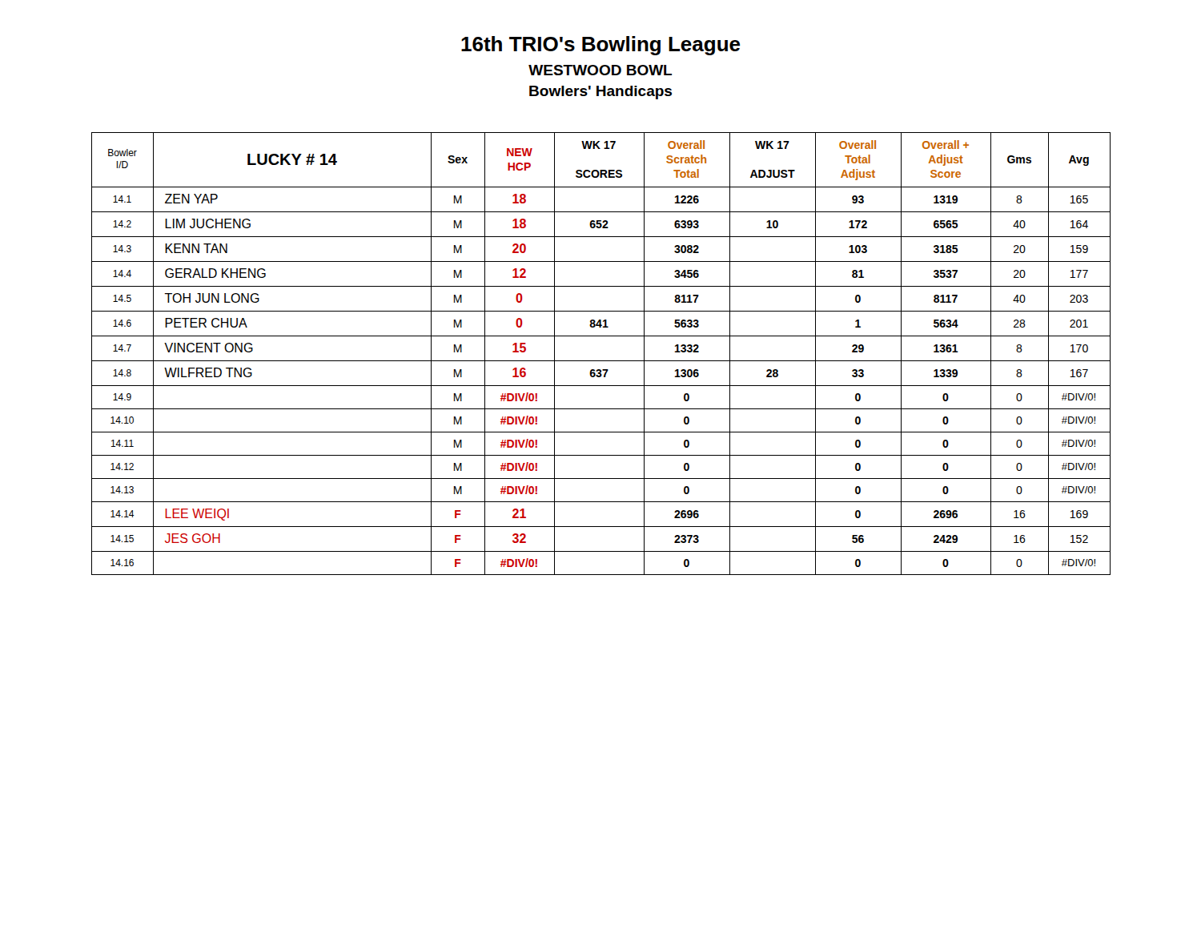16th TRIO's Bowling League
WESTWOOD BOWL
Bowlers' Handicaps
| Bowler I/D | LUCKY # 14 | Sex | NEW HCP | WK 17 SCORES | Overall Scratch Total | WK 17 ADJUST | Overall Total Adjust | Overall + Adjust Score | Gms | Avg |
| --- | --- | --- | --- | --- | --- | --- | --- | --- | --- | --- |
| 14.1 | ZEN YAP | M | 18 | | 1226 | | 93 | 1319 | 8 | 165 |
| 14.2 | LIM JUCHENG | M | 18 | 652 | 6393 | 10 | 172 | 6565 | 40 | 164 |
| 14.3 | KENN TAN | M | 20 | | 3082 | | 103 | 3185 | 20 | 159 |
| 14.4 | GERALD KHENG | M | 12 | | 3456 | | 81 | 3537 | 20 | 177 |
| 14.5 | TOH JUN LONG | M | 0 | | 8117 | | 0 | 8117 | 40 | 203 |
| 14.6 | PETER CHUA | M | 0 | 841 | 5633 | | 1 | 5634 | 28 | 201 |
| 14.7 | VINCENT ONG | M | 15 | | 1332 | | 29 | 1361 | 8 | 170 |
| 14.8 | WILFRED TNG | M | 16 | 637 | 1306 | 28 | 33 | 1339 | 8 | 167 |
| 14.9 | | M | #DIV/0! | | 0 | | 0 | 0 | 0 | #DIV/0! |
| 14.10 | | M | #DIV/0! | | 0 | | 0 | 0 | 0 | #DIV/0! |
| 14.11 | | M | #DIV/0! | | 0 | | 0 | 0 | 0 | #DIV/0! |
| 14.12 | | M | #DIV/0! | | 0 | | 0 | 0 | 0 | #DIV/0! |
| 14.13 | | M | #DIV/0! | | 0 | | 0 | 0 | 0 | #DIV/0! |
| 14.14 | LEE WEIQI | F | 21 | | 2696 | | 0 | 2696 | 16 | 169 |
| 14.15 | JES GOH | F | 32 | | 2373 | | 56 | 2429 | 16 | 152 |
| 14.16 | | F | #DIV/0! | | 0 | | 0 | 0 | 0 | #DIV/0! |